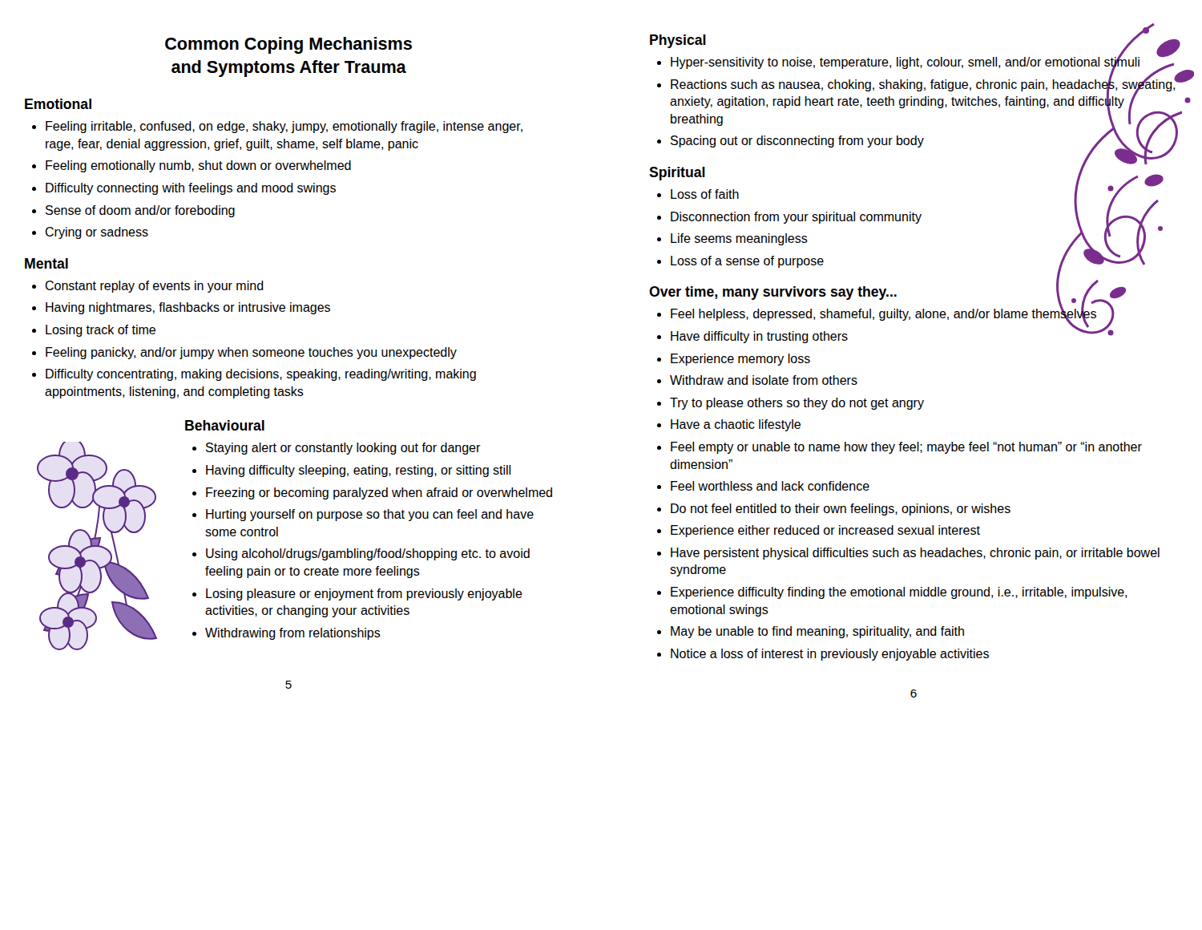Common Coping Mechanisms
and Symptoms After Trauma
Emotional
Feeling irritable, confused, on edge, shaky, jumpy, emotionally fragile, intense anger, rage, fear, denial aggression, grief, guilt, shame, self blame, panic
Feeling emotionally numb, shut down or overwhelmed
Difficulty connecting with feelings and mood swings
Sense of doom and/or foreboding
Crying or sadness
Mental
Constant replay of events in your mind
Having nightmares, flashbacks or intrusive images
Losing track of time
Feeling panicky, and/or jumpy when someone touches you unexpectedly
Difficulty concentrating, making decisions, speaking, reading/writing, making appointments, listening, and completing tasks
Behavioural
Staying alert or constantly looking out for danger
Having difficulty sleeping, eating, resting, or sitting still
Freezing or becoming paralyzed when afraid or overwhelmed
Hurting yourself on purpose so that you can feel and have some control
Using alcohol/drugs/gambling/food/shopping etc. to avoid feeling pain or to create more feelings
Losing pleasure or enjoyment from previously enjoyable activities, or changing your activities
Withdrawing from relationships
5
Physical
Hyper-sensitivity to noise, temperature, light, colour, smell, and/or emotional stimuli
Reactions such as nausea, choking, shaking, fatigue, chronic pain, headaches, sweating, anxiety, agitation, rapid heart rate, teeth grinding, twitches, fainting, and difficulty breathing
Spacing out or disconnecting from your body
Spiritual
Loss of faith
Disconnection from your spiritual community
Life seems meaningless
Loss of a sense of purpose
Over time, many survivors say they...
Feel helpless, depressed, shameful, guilty, alone, and/or blame themselves
Have difficulty in trusting others
Experience memory loss
Withdraw and isolate from others
Try to please others so they do not get angry
Have a chaotic lifestyle
Feel empty or unable to name how they feel; maybe feel “not human” or “in another dimension”
Feel worthless and lack confidence
Do not feel entitled to their own feelings, opinions, or wishes
Experience either reduced or increased sexual interest
Have persistent physical difficulties such as headaches, chronic pain, or irritable bowel syndrome
Experience difficulty finding the emotional middle ground, i.e., irritable, impulsive, emotional swings
May be unable to find meaning, spirituality, and faith
Notice a loss of interest in previously enjoyable activities
6